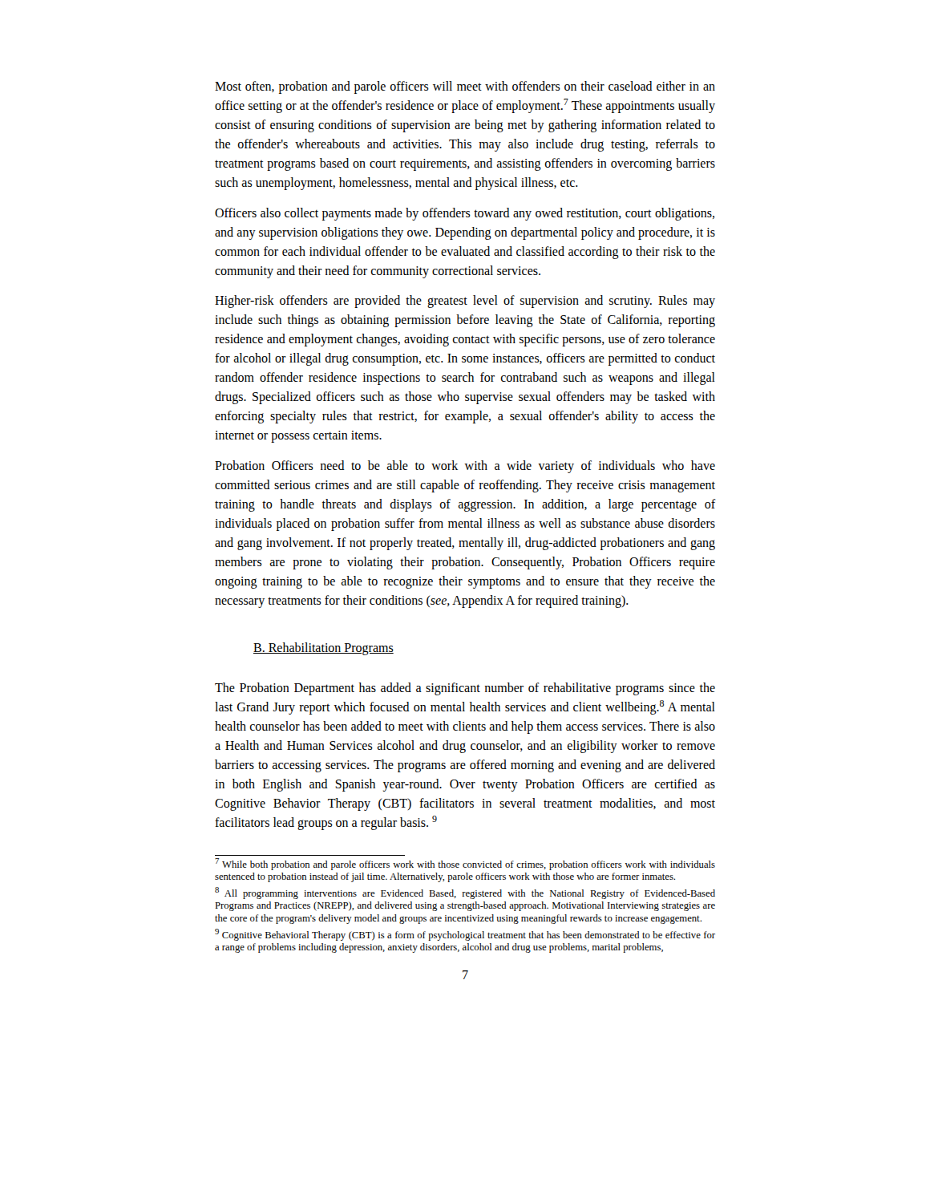Most often, probation and parole officers will meet with offenders on their caseload either in an office setting or at the offender's residence or place of employment.7 These appointments usually consist of ensuring conditions of supervision are being met by gathering information related to the offender's whereabouts and activities. This may also include drug testing, referrals to treatment programs based on court requirements, and assisting offenders in overcoming barriers such as unemployment, homelessness, mental and physical illness, etc.
Officers also collect payments made by offenders toward any owed restitution, court obligations, and any supervision obligations they owe. Depending on departmental policy and procedure, it is common for each individual offender to be evaluated and classified according to their risk to the community and their need for community correctional services.
Higher-risk offenders are provided the greatest level of supervision and scrutiny. Rules may include such things as obtaining permission before leaving the State of California, reporting residence and employment changes, avoiding contact with specific persons, use of zero tolerance for alcohol or illegal drug consumption, etc. In some instances, officers are permitted to conduct random offender residence inspections to search for contraband such as weapons and illegal drugs. Specialized officers such as those who supervise sexual offenders may be tasked with enforcing specialty rules that restrict, for example, a sexual offender's ability to access the internet or possess certain items.
Probation Officers need to be able to work with a wide variety of individuals who have committed serious crimes and are still capable of reoffending. They receive crisis management training to handle threats and displays of aggression. In addition, a large percentage of individuals placed on probation suffer from mental illness as well as substance abuse disorders and gang involvement. If not properly treated, mentally ill, drug-addicted probationers and gang members are prone to violating their probation. Consequently, Probation Officers require ongoing training to be able to recognize their symptoms and to ensure that they receive the necessary treatments for their conditions (see, Appendix A for required training).
B. Rehabilitation Programs
The Probation Department has added a significant number of rehabilitative programs since the last Grand Jury report which focused on mental health services and client wellbeing.8 A mental health counselor has been added to meet with clients and help them access services. There is also a Health and Human Services alcohol and drug counselor, and an eligibility worker to remove barriers to accessing services. The programs are offered morning and evening and are delivered in both English and Spanish year-round. Over twenty Probation Officers are certified as Cognitive Behavior Therapy (CBT) facilitators in several treatment modalities, and most facilitators lead groups on a regular basis. 9
7 While both probation and parole officers work with those convicted of crimes, probation officers work with individuals sentenced to probation instead of jail time. Alternatively, parole officers work with those who are former inmates.
8 All programming interventions are Evidenced Based, registered with the National Registry of Evidenced-Based Programs and Practices (NREPP), and delivered using a strength-based approach. Motivational Interviewing strategies are the core of the program's delivery model and groups are incentivized using meaningful rewards to increase engagement.
9 Cognitive Behavioral Therapy (CBT) is a form of psychological treatment that has been demonstrated to be effective for a range of problems including depression, anxiety disorders, alcohol and drug use problems, marital problems,
7